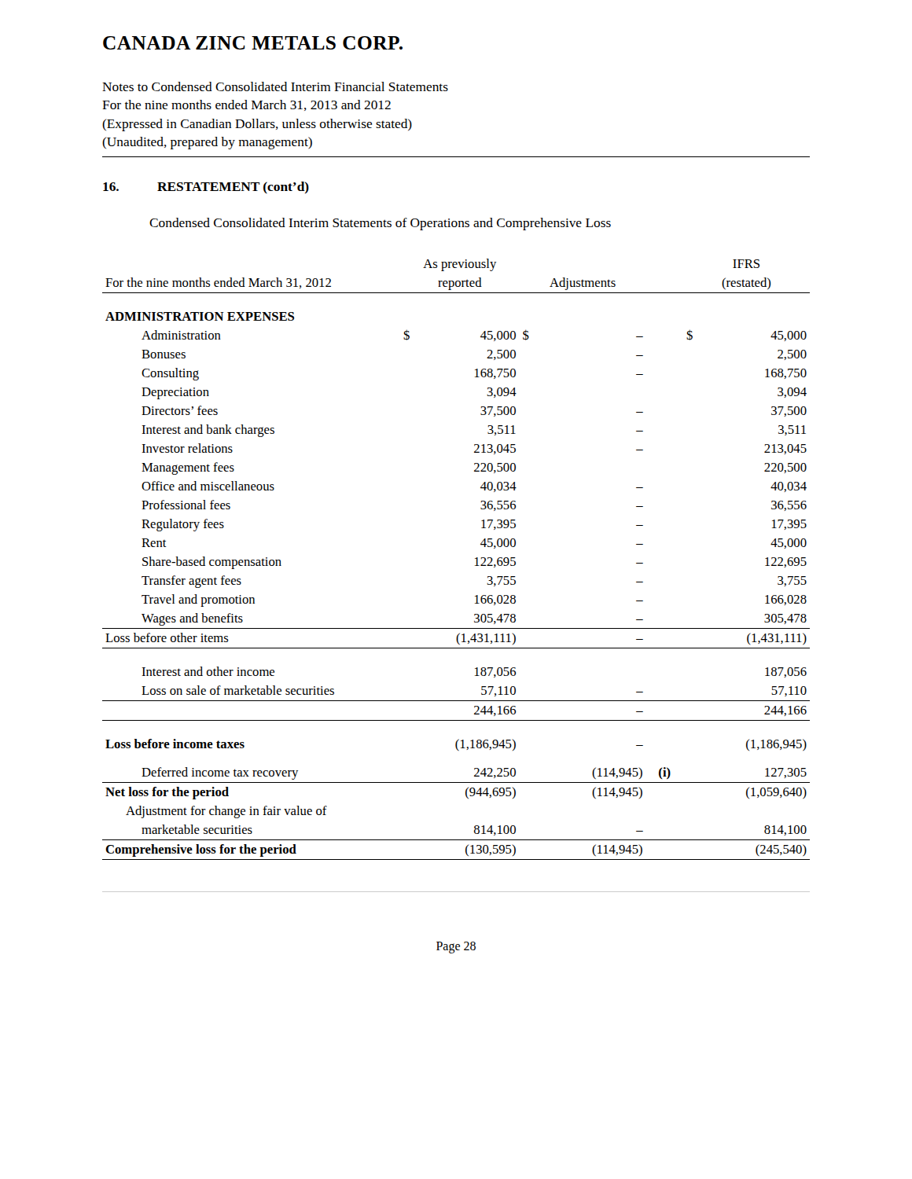CANADA ZINC METALS CORP.
Notes to Condensed Consolidated Interim Financial Statements
For the nine months ended March 31, 2013 and 2012
(Expressed in Canadian Dollars, unless otherwise stated)
(Unaudited, prepared by management)
16. RESTATEMENT (cont’d)
Condensed Consolidated Interim Statements of Operations and Comprehensive Loss
| | As previously | | | IFRS |
| For the nine months ended March 31, 2012 | reported | Adjustments | | (restated) |
| ADMINISTRATION EXPENSES | | | | | | | |
| Administration | $ | 45,000 | $ | – | | $ | 45,000 |
| Bonuses | | 2,500 | | – | | | 2,500 |
| Consulting | | 168,750 | | – | | | 168,750 |
| Depreciation | | 3,094 | | | | | 3,094 |
| Directors’ fees | | 37,500 | | – | | | 37,500 |
| Interest and bank charges | | 3,511 | | – | | | 3,511 |
| Investor relations | | 213,045 | | – | | | 213,045 |
| Management fees | | 220,500 | | | | | 220,500 |
| Office and miscellaneous | | 40,034 | | – | | | 40,034 |
| Professional fees | | 36,556 | | – | | | 36,556 |
| Regulatory fees | | 17,395 | | – | | | 17,395 |
| Rent | | 45,000 | | – | | | 45,000 |
| Share-based compensation | | 122,695 | | – | | | 122,695 |
| Transfer agent fees | | 3,755 | | – | | | 3,755 |
| Travel and promotion | | 166,028 | | – | | | 166,028 |
| Wages and benefits | | 305,478 | | – | | | 305,478 |
| Loss before other items | | (1,431,111) | | – | | | (1,431,111) |
| Interest and other income | | 187,056 | | | | | 187,056 |
| Loss on sale of marketable securities | | 57,110 | | – | | | 57,110 |
| | | 244,166 | | – | | | 244,166 |
| Loss before income taxes | | (1,186,945) | | – | | | (1,186,945) |
| Deferred income tax recovery | | 242,250 | | (114,945) | (i) | | 127,305 |
| Net loss for the period | | (944,695) | | (114,945) | | | (1,059,640) |
| Adjustment for change in fair value of | | | | | | | |
| marketable securities | | 814,100 | | – | | | 814,100 |
| Comprehensive loss for the period | | (130,595) | | (114,945) | | | (245,540) |
Page 28